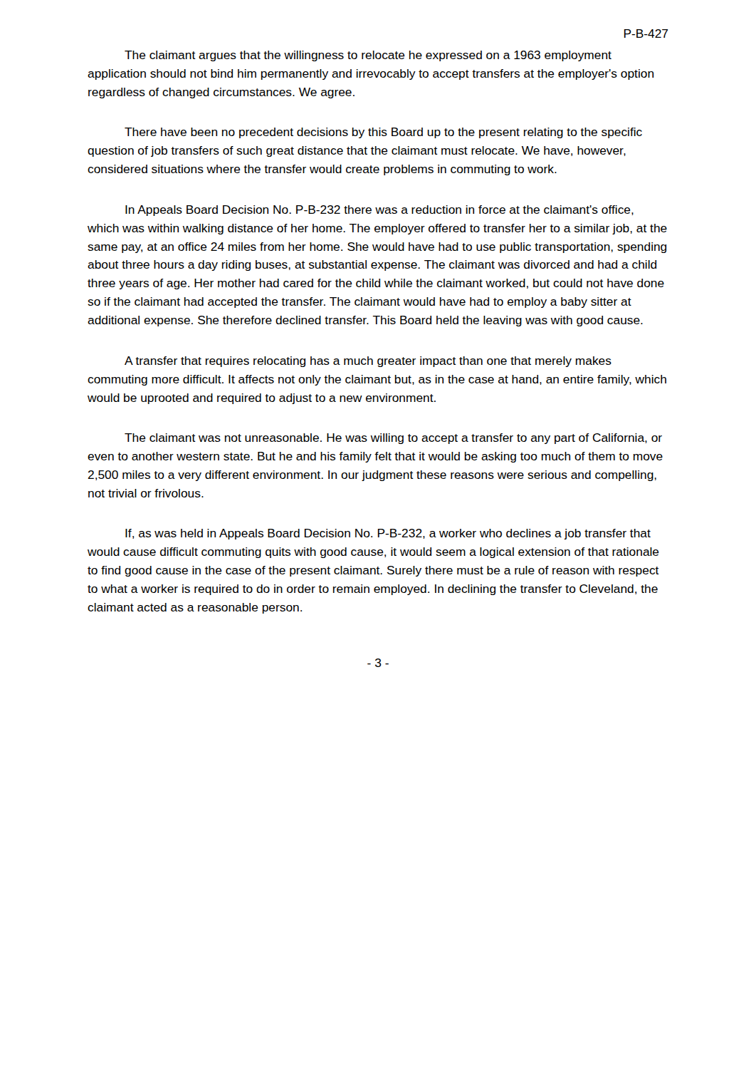P-B-427
The claimant argues that the willingness to relocate he expressed on a 1963 employment application should not bind him permanently and irrevocably to accept transfers at the employer's option regardless of changed circumstances. We agree.
There have been no precedent decisions by this Board up to the present relating to the specific question of job transfers of such great distance that the claimant must relocate. We have, however, considered situations where the transfer would create problems in commuting to work.
In Appeals Board Decision No. P-B-232 there was a reduction in force at the claimant's office, which was within walking distance of her home. The employer offered to transfer her to a similar job, at the same pay, at an office 24 miles from her home. She would have had to use public transportation, spending about three hours a day riding buses, at substantial expense. The claimant was divorced and had a child three years of age. Her mother had cared for the child while the claimant worked, but could not have done so if the claimant had accepted the transfer. The claimant would have had to employ a baby sitter at additional expense. She therefore declined transfer. This Board held the leaving was with good cause.
A transfer that requires relocating has a much greater impact than one that merely makes commuting more difficult. It affects not only the claimant but, as in the case at hand, an entire family, which would be uprooted and required to adjust to a new environment.
The claimant was not unreasonable. He was willing to accept a transfer to any part of California, or even to another western state. But he and his family felt that it would be asking too much of them to move 2,500 miles to a very different environment. In our judgment these reasons were serious and compelling, not trivial or frivolous.
If, as was held in Appeals Board Decision No. P-B-232, a worker who declines a job transfer that would cause difficult commuting quits with good cause, it would seem a logical extension of that rationale to find good cause in the case of the present claimant. Surely there must be a rule of reason with respect to what a worker is required to do in order to remain employed. In declining the transfer to Cleveland, the claimant acted as a reasonable person.
- 3 -